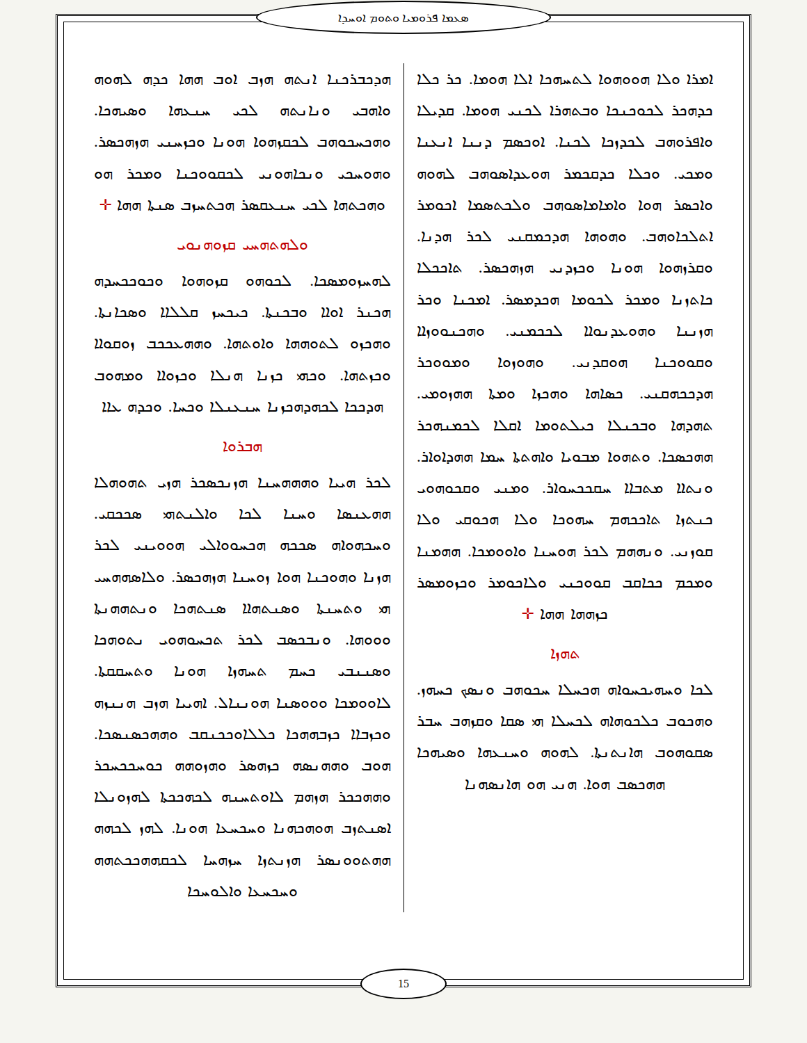ܣܥܡܐ ܦܪܘܡܝܐ ܘܬܘܡ ܐܘܚܕܐ
ܐܡܪܐ ܘܠܐ ܗܘܘܗܘܐ ܠܬܚܗܟܐ ܐܠܐ ܗܘܡܐ. ܟܪ ܟܠܐ ܟܕܗܟܪ ܠܟܘܟܢܟܐ ܘܒܬܗܪܐ ܠܟܢܝ ܗܘܡܐ. ܩܕܝܠܐ ܘܐܦܪܘܗܒ ܠܟܕܙܟܐ ܠܟܢܐ. ܐܘܟܣܡ ܕܢܢܐ ܐܢܥܢܐ ܘܡܟܝ. ܘܟܠܐ ܟܕܩܟܡܪ ܗܘܥܕܐܣܘܗܒ ܠܗܘܗ ܘܐܟܣܪ ܗܘܐ ܘܐܡܐܡܐܣܘܗܒ ܘܠܟܬܣܡܐ ܐܟܘܡܪ ܐܬܠܟܐܘܗܒ. ܘܗܘܗܐ ܗܕܟܡܩܢܝ ܠܟܪ ܗܕܢܐ. ܘܩܪܙܗܘܐ ܗܘܢܐ ܘܟܙܕܢܝ ܗܙܗܟܣܪ. ܬܐܟܟܠܐ ܟܐܬܙܢܐ ܘܡܟܪ ܠܟܘܡܐ ܗܟܕܡܣܪ. ܐܡܟܢܐ ܘܟܪ ܗܙܢܢܐ ܘܗܘܥܕܢܘܐܐ ܠܟܟܡܢܝ. ܘܗܟܢܘܘܙܐܐ ܘܩܘܘܟܢܐ ܗܘܩܕܢܝ. ܘܗܘܙܘܐ ܘܡܘܘܟܪ ܗܕܟܟܗܩܢܝ. ܟܣܐܗܐ ܘܗܟܙܐ ܘܡܬܐ ܗܗܙܘܡܝ. ܬܗܕܗܐ ܘܒܟܢܠܐ ܟܝܠܬܘܡܐ ܐܩܠܐ ܠܟܡܢܗܟܪ ܗܗܟܣܟܐ. ܘܬܗܘܐ ܡܒܘܝܐ ܘܐܗܬܬܐ ܚܡܐ ܗܗܕܐܘܐܪ. ܘܢܬܐܐ ܡܬܒܐܐ ܚܩܟܟܚܘܐܪ. ܘܡܢܝ ܘܩܟܘܗܘܝ ܟܢܬܙܐ ܬܐܟܟܗܡ ܚܗܘܟܐ ܘܠܐ ܗܟܘܩܝ ܘܠܐ ܩܘܙܢܝ. ܘܢܗܗܡ ܠܟܪ ܗܘܚܢܐ ܘܐܘܘܡܟܐ. ܗܗܡܢܐ ܘܡܟܡ ܟܟܐܩܒ ܩܘܘܟܢܝ ܘܠܐܟܘܡܪ ܘܟܙܘܡܣܪ ܟܙܗܗܐ ܗܗܐ ✛
ܬܗܙܐ
ܠܟܐ ܘܚܗܝܟܚܘܐܗ ܗܟܚܠܐ ܚܟܘܗܒ ܘܢܣܟ ܟܚܗܙ. ܘܗܟܘܒ ܟܠܟܘܗܐܗ ܠܟܚܠܐ ܗܝ ܣܩܐ ܘܩܙܗܒ ܚܒܪ ܣܩܘܗܘܒ ܗܐܢܬܢܬܐ. ܠܗܘܗ ܘܚܢܥܗܐ ܘܣܝܗܟܐ ܗܗܟܣܒ ܗܘܐ. ܗܢܝ ܗܘ ܗܐܢܣܗܢܐ
ܗܕܟܒܪܟܢܐ ܐܢܬܗ ܗܙܒ ܐܘܒ ܗܗܐ ܟܕܗ ܠܗܘܗ ܘܐܗܒܝ ܘܢܐܢܬܗ ܠܟܝ ܚܢܥܗܐ ܘܣܝܗܟܐ. ܘܗܟܚܟܘܗܒ ܠܟܩܙܗܘܐ ܗܘܢܐ ܘܟܙܚܢܝ ܗܙܗܟܣܪ. ܘܗܘܚܟܝ ܘܢܟܐܗܘܢܝ ܠܟܩܘܘܟܢܐ ܘܡܟܪ ܗܘ ܘܗܟܬܗܐ ܠܟܝ ܚܢܥܩܣܪ ܗܟܬܚܙܒ ܣܢܬܐ ܗܗܐ ✛
ܘܠܗܬܗܚܝ ܩܙܘܗܢܘܝ
ܠܗܚܙܘܡܣܟܐ. ܠܟܘܗܘ ܩܙܘܗܘܐ ܘܟܘܟܟܚܕܗ ܗܟܢܪ ܐܘܐܐ ܘܒܟܢܬܐ. ܟܝܟܚܙ ܩܠܠܐܐ ܘܣܟܐܢܬܐ. ܘܗܟܙܘ ܠܬܘܗܗܐ ܘܐܘܬܗܐ. ܘܗܗܥܟܟܒ ܙܘܩܘܐܐ ܘܟܙܬܗܐ. ܘܟܗܝ ܟܙܢܐ ܗܢܠܐ ܘܟܙܘܐܐ ܘܡܗܘܒ ܗܕܟܟܐ ܠܟܗܕܗܟܙܢܐ ܚܢܥܢܠܐ ܘܟܚܐ. ܘܟܕܗ ܥܐܐ
ܗܒܪܘܐ
ܠܟܪ ܗܝܝܐ ܘܗܗܗܚܢܐ ܗܙܢܟܣܟܪ ܗܙܝ ܬܗܘܗܠܐ ܗܗܥܢܣܐ ܘܚܢܐ ܠܟܐ ܘܐܠܢܬܗܝ ܣܟܟܩܝ. ܘܚܟܗܘܐܗ ܣܟܟܗ ܗܟܚܘܘܐܠܝ ܗܘܘܝܢܝ ܠܟܪ ܗܙܢܐ ܘܗܘܟܢܐ ܗܘܐ ܙܘܚܢܐ ܗܙܗܟܣܪ. ܘܠܐܣܗܗܚܝ ܗܝ ܘܬܚܢܬܐ ܘܣܢܬܗܐܐ ܣܢܬܗܟܐ ܘܢܬܗܗܢܬܐ ܘܘܘܗܐ. ܘܢܒܟܣܒ ܠܟܪ ܬܟܚܘܗܘܝ ܢܬܘܗܟܐ ܘܣܢܢܒܝ ܟܚܡ ܬܚܗܙܐ ܗܘܢܐ ܘܬܚܩܩܬܐ. ܠܐܘܘܡܟܐ ܘܘܘܣܢܐ ܗܘܢܢܐܠ. ܐܗܝܝܐ ܗܙܒ ܗܢܢܙܗ ܘܟܙܒܐܐ ܟܙܒܗܗܟܐ ܟܠܠܐܘܟܟܢܩܒ ܘܗܗܟܣܢܣܟܐ. ܗܘܒ ܘܗܗܢܣܗ ܟܙܗܣܪ ܘܗܙܘܗܗ ܟܘܚܟܟܚܟܪ ܘܗܗܟܟܪ ܗܙܗܡ ܠܐܘܬܚܢܗ ܠܟܗܟܟܬܐ ܠܗܙܘܢܠܐ ܐܣܢܬܙܒ ܗܘܗܟܗܢܐ ܘܚܟܚܥܐ ܗܘܢܐ. ܠܗܙ ܠܟܗܗ ܗܗܬܘܘܢܣܪ ܗܙܢܬܙܐ ܚܙܗܚܐ ܠܟܩܗܗܟܟܬܗܗ ܘܚܟܚܥܐ ܘܐܠܘܚܟܐ
15